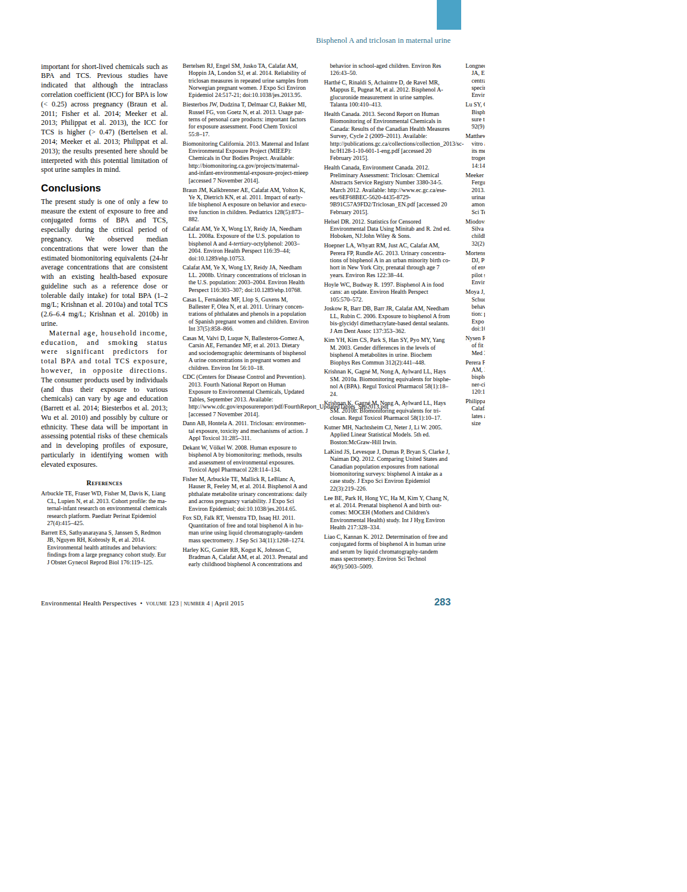Bisphenol A and triclosan in maternal urine
important for short-lived chemicals such as BPA and TCS. Previous studies have indicated that although the intraclass correlation coefficient (ICC) for BPA is low (< 0.25) across pregnancy (Braun et al. 2011; Fisher et al. 2014; Meeker et al. 2013; Philippat et al. 2013), the ICC for TCS is higher (> 0.47) (Bertelsen et al. 2014; Meeker et al. 2013; Philippat et al. 2013); the results presented here should be interpreted with this potential limitation of spot urine samples in mind.
Conclusions
The present study is one of only a few to measure the extent of exposure to free and conjugated forms of BPA and TCS, especially during the critical period of pregnancy. We observed median concentrations that were lower than the estimated biomonitoring equivalents (24-hr average concentrations that are consistent with an existing health-based exposure guideline such as a reference dose or tolerable daily intake) for total BPA (1–2 mg/L; Krishnan et al. 2010a) and total TCS (2.6–6.4 mg/L; Krishnan et al. 2010b) in urine.
Maternal age, household income, education, and smoking status were significant predictors for total BPA and total TCS exposure, however, in opposite directions. The consumer products used by individuals (and thus their exposure to various chemicals) can vary by age and education (Barrett et al. 2014; Biesterbos et al. 2013; Wu et al. 2010) and possibly by culture or ethnicity. These data will be important in assessing potential risks of these chemicals and in developing profiles of exposure, particularly in identifying women with elevated exposures.
References
Arbuckle TE, Fraser WD, Fisher M, Davis K, Liang CL, Lupien N, et al. 2013. Cohort profile: the maternal-infant research on environmental chemicals research platform. Paediatr Perinat Epidemiol 27(4):415–425.
Barrett ES, Sathyanarayana S, Janssen S, Redmon JB, Nguyen RH, Kobrosly R, et al. 2014. Environmental health attitudes and behaviors: findings from a large pregnancy cohort study. Eur J Obstet Gynecol Reprod Biol 176:119–125.
Bertelsen RJ, Engel SM, Jusko TA, Calafat AM, Hoppin JA, London SJ, et al. 2014. Reliability of triclosan measures in repeated urine samples from Norwegian pregnant women. J Expo Sci Environ Epidemiol 24:517-21; doi:10.1038/jes.2013.95.
Biesterbos JW, Dudzina T, Delmaar CJ, Bakker MI, Russel FG, von Goetz N, et al. 2013. Usage patterns of personal care products: important factors for exposure assessment. Food Chem Toxicol 55:8–17.
Biomonitoring California. 2013. Maternal and Infant Environmental Exposure Project (MIEEP): Chemicals in Our Bodies Project. Available: http://biomonitoring.ca.gov/projects/maternal-and-infant-environmental-exposure-project-mieep [accessed 7 November 2014].
Braun JM, Kalkbrenner AE, Calafat AM, Yolton K, Ye X, Dietrich KN, et al. 2011. Impact of early-life bisphenol A exposure on behavior and executive function in children. Pediatrics 128(5):873–882.
Calafat AM, Ye X, Wong LY, Reidy JA, Needham LL. 2008a. Exposure of the U.S. population to bisphenol A and 4-tertiary-octylphenol: 2003–2004. Environ Health Perspect 116:39–44; doi:10.1289/ehp.10753.
Calafat AM, Ye X, Wong LY, Reidy JA, Needham LL. 2008b. Urinary concentrations of triclosan in the U.S. population: 2003–2004. Environ Health Perspect 116:303–307; doi:10.1289/ehp.10768.
Casas L, Fernández MF, Llop S, Guxens M, Ballester F, Olea N, et al. 2011. Urinary concentrations of phthalates and phenols in a population of Spanish pregnant women and children. Environ Int 37(5):858–866.
Casas M, Valvi D, Luque N, Ballesteros-Gomez A, Carsin AE, Fernandez MF, et al. 2013. Dietary and sociodemographic determinants of bisphenol A urine concentrations in pregnant women and children. Environ Int 56:10–18.
CDC (Centers for Disease Control and Prevention). 2013. Fourth National Report on Human Exposure to Environmental Chemicals, Updated Tables, September 2013. Available: http://www.cdc.gov/exposurereport/pdf/FourthReport_UpdatedTables_Sep2013.pdf [accessed 7 November 2014].
Dann AB, Hontela A. 2011. Triclosan: environmental exposure, toxicity and mechanisms of action. J Appl Toxicol 31:285–311.
Dekant W, Völkel W. 2008. Human exposure to bisphenol A by biomonitoring: methods, results and assessment of environmental exposures. Toxicol Appl Pharmacol 228:114–134.
Fisher M, Arbuckle TE, Mallick R, LeBlanc A, Hauser R, Feeley M, et al. 2014. Bisphenol A and phthalate metabolite urinary concentrations: daily and across pregnancy variability. J Expo Sci Environ Epidemiol; doi:10.1038/jes.2014.65.
Fox SD, Falk RT, Veenstra TD, Issaq HJ. 2011. Quantitation of free and total bisphenol A in human urine using liquid chromatography-tandem mass spectrometry. J Sep Sci 34(11):1268–1274.
Harley KG, Gunier RB, Kogut K, Johnson C, Bradman A, Calafat AM, et al. 2013. Prenatal and early childhood bisphenol A concentrations and behavior in school-aged children. Environ Res 126:43–50.
Harthé C, Rinaldi S, Achaintre D, de Ravel MR, Mappus E, Pugeat M, et al. 2012. Bisphenol A-glucuronide measurement in urine samples. Talanta 100:410–413.
Health Canada. 2013. Second Report on Human Biomonitoring of Environmental Chemicals in Canada: Results of the Canadian Health Measures Survey, Cycle 2 (2009–2011). Available: http://publications.gc.ca/collections/collection_2013/sc-hc/H128-1-10-601-1-eng.pdf [accessed 20 February 2015].
Health Canada, Environment Canada. 2012. Preliminary Assessment: Triclosan: Chemical Abstracts Service Registry Number 3380-34-5. March 2012. Available: http://www.ec.gc.ca/ese-ees/6EF68BEC-5620-4435-8729-9B91C57A9FD2/Triclosan_EN.pdf [accessed 20 February 2015].
Helsel DR. 2012. Statistics for Censored Environmental Data Using Minitab and R. 2nd ed. Hoboken, NJ:John Wiley & Sons.
Hoepner LA, Whyatt RM, Just AC, Calafat AM, Perera FP, Rundle AG. 2013. Urinary concentrations of bisphenol A in an urban minority birth cohort in New York City, prenatal through age 7 years. Environ Res 122:38–44.
Hoyle WC, Budway R. 1997. Bisphenol A in food cans: an update. Environ Health Perspect 105:570–572.
Joskow R, Barr DB, Barr JR, Calafat AM, Needham LL, Rubin C. 2006. Exposure to bisphenol A from bis-glycidyl dimethacrylate-based dental sealants. J Am Dent Assoc 137:353–362.
Kim YH, Kim CS, Park S, Han SY, Pyo MY, Yang M. 2003. Gender differences in the levels of bisphenol A metabolites in urine. Biochem Biophys Res Commun 312(2):441–448.
Krishnan K, Gagné M, Nong A, Aylward LL, Hays SM. 2010a. Biomonitoring equivalents for bisphenol A (BPA). Regul Toxicol Pharmacol 58(1):18–24.
Krishnan K, Gagné M, Nong A, Aylward LL, Hays SM. 2010b. Biomonitoring equivalents for triclosan. Regul Toxicol Pharmacol 58(1):10–17.
Kutner MH, Nachtsheim CJ, Neter J, Li W. 2005. Applied Linear Statistical Models. 5th ed. Boston:McGraw-Hill Irwin.
LaKind JS, Levesque J, Dumas P, Bryan S, Clarke J, Naiman DQ. 2012. Comparing United States and Canadian population exposures from national biomonitoring surveys: bisphenol A intake as a case study. J Expo Sci Environ Epidemiol 22(3):219–226.
Lee BE, Park H, Hong YC, Ha M, Kim Y, Chang N, et al. 2014. Prenatal bisphenol A and birth outcomes: MOCEH (Mothers and Children's Environmental Health) study. Int J Hyg Environ Health 217:328–334.
Liao C, Kannan K. 2012. Determination of free and conjugated forms of bisphenol A in human urine and serum by liquid chromatography-tandem mass spectrometry. Environ Sci Technol 46(9):5003–5009.
Longnecker MP, Harbak K, Kissling GE, Hoppin JA, Eggesbo M, Jusko TA, et al. 2013. The concentration of bisphenol A in urine is affected by specimen collection, a preservative, and handling. Environ Res 126:211–214.
Lu SY, Chang WJ, Sojinu SO, Ni HG. 2013. Bisphenol A in supermarket receipts and its exposure to human in Shenzhen, China. Chemosphere 92(9):1190–1194.
Matthews JB, Twomey K, Zacharewski TR. 2001. In vitro and in vivo interactions of bisphenol A and its metabolite, bisphenol A glucuronide, with estrogen receptors α and β. Chem Res Toxicol 14:149–157.
Meeker JD, Cantonwine DE, Rivera-González LO, Ferguson KK, Mukherjee B, Calafat AM, et al. 2013. Distribution, variability, and predictors of urinary concentrations of phenols and parabens among pregnant women in Puerto Rico. Environ Sci Technol 47:3439–3447.
Miodovnik A, Engel SM, Zhu C, Ye X, Soorya LV, Silva MJ, et al. 2011. Endocrine disruptors and childhood social impairment. Neurotoxicology 32(2):261–267.
Mortensen ME, Calafat AM, Ye X, Wong LY, Wright DJ, Pirkle JL, et al. 2014. Urinary concentrations of environmental phenols in pregnant women in a pilot study of the National Children's Study. Environ Res 129:32–38.
Moya J, Phillips L, Sanford J, Wooton M, Gregg A, Schuda L. 2014. A review of physiological and behavioral changes during pregnancy and lactation: potential exposure factors and data gaps. J Expo Sci Environ Epidemiol 24(5):449-58; doi:10.1038/jes.2013.92.
Nysen R, Aerts M, Faes C. 2012. Testing goodness of fit of parametric models for censored data. Stat Med 31:2374–2385.
Perera F, Vishnevetsky J, Herbstman JB, Calafat AM, Xiong W, Rauh V, et al. 2012. Prenatal bisphenol A exposure and child behavior in an inner-city cohort. Environ Health Perspect 120:1190–1194; doi:10.1289/ehp.1104492.
Philippat C, Mortamais M, Chevrier C, Petit C, Calafat AM, Ye X, et al. 2012. Exposure to phthalates and phenols during pregnancy and offspring size
Environmental Health Perspectives • volume 123 | number 4 | April 2015
283